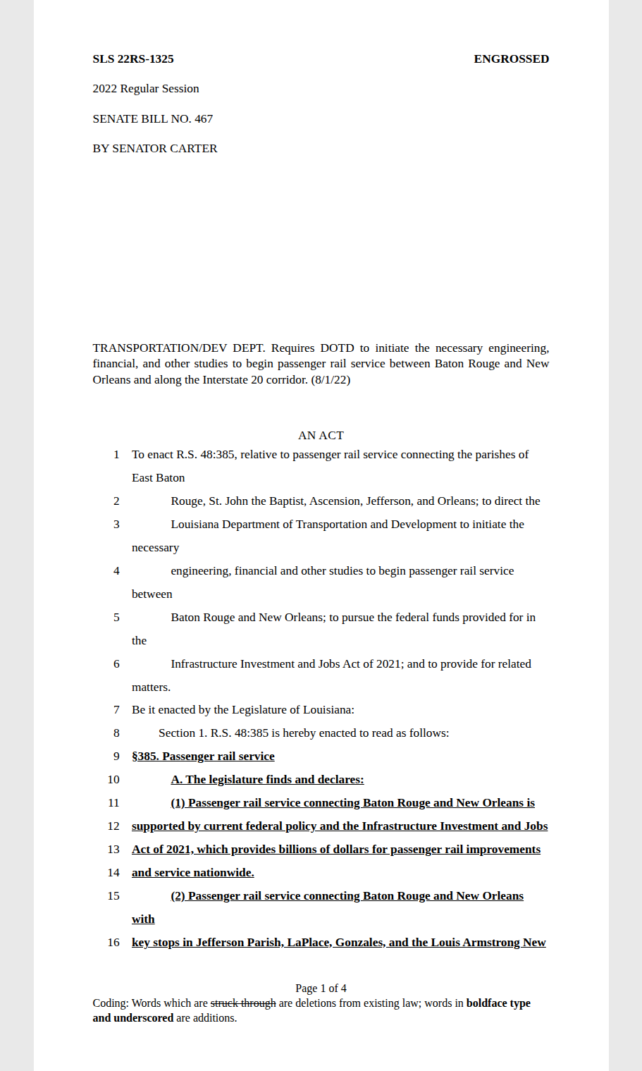SLS 22RS-1325 ENGROSSED
2022 Regular Session
SENATE BILL NO. 467
BY SENATOR CARTER
TRANSPORTATION/DEV DEPT. Requires DOTD to initiate the necessary engineering, financial, and other studies to begin passenger rail service between Baton Rouge and New Orleans and along the Interstate 20 corridor. (8/1/22)
AN ACT
To enact R.S. 48:385, relative to passenger rail service connecting the parishes of East Baton
Rouge, St. John the Baptist, Ascension, Jefferson, and Orleans; to direct the
Louisiana Department of Transportation and Development to initiate the necessary
engineering, financial and other studies to begin passenger rail service between
Baton Rouge and New Orleans; to pursue the federal funds provided for in the
Infrastructure Investment and Jobs Act of 2021; and to provide for related matters.
Be it enacted by the Legislature of Louisiana:
Section 1. R.S. 48:385 is hereby enacted to read as follows:
§385. Passenger rail service
A. The legislature finds and declares:
(1) Passenger rail service connecting Baton Rouge and New Orleans is
supported by current federal policy and the Infrastructure Investment and Jobs
Act of 2021, which provides billions of dollars for passenger rail improvements
and service nationwide.
(2) Passenger rail service connecting Baton Rouge and New Orleans with
key stops in Jefferson Parish, LaPlace, Gonzales, and the Louis Armstrong New
Page 1 of 4
Coding: Words which are struck through are deletions from existing law; words in boldface type and underscored are additions.